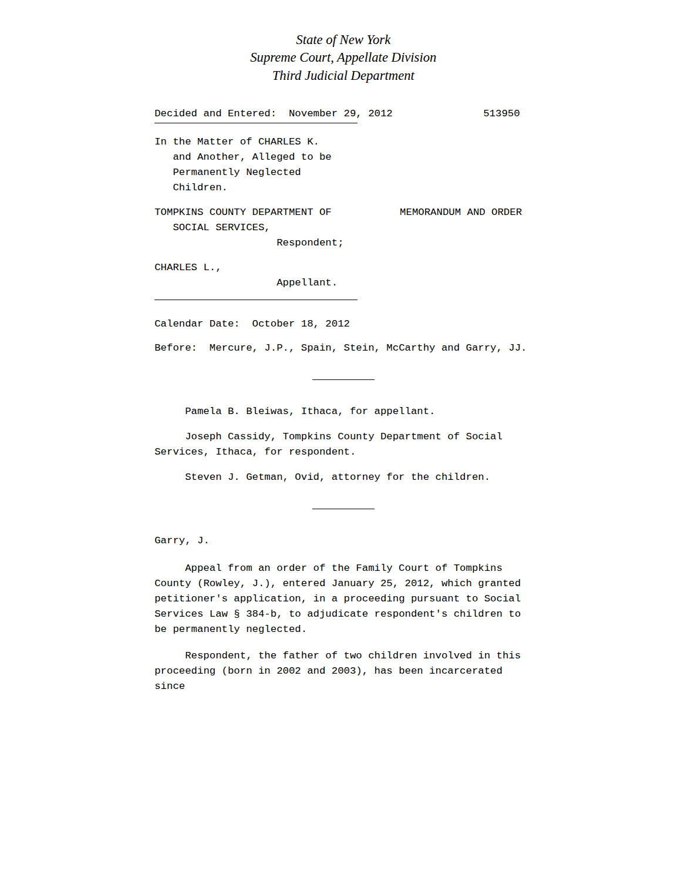State of New York
Supreme Court, Appellate Division
Third Judicial Department
Decided and Entered: November 29, 2012 513950
In the Matter of CHARLES K.
and Another, Alleged to be
Permanently Neglected
Children.
TOMPKINS COUNTY DEPARTMENT OF MEMORANDUM AND ORDER
SOCIAL SERVICES,
Respondent;
CHARLES L.,
Appellant.
Calendar Date: October 18, 2012
Before: Mercure, J.P., Spain, Stein, McCarthy and Garry, JJ.
Pamela B. Bleiwas, Ithaca, for appellant.
Joseph Cassidy, Tompkins County Department of Social
Services, Ithaca, for respondent.
Steven J. Getman, Ovid, attorney for the children.
Garry, J.
Appeal from an order of the Family Court of Tompkins County (Rowley, J.), entered January 25, 2012, which granted petitioner's application, in a proceeding pursuant to Social Services Law § 384-b, to adjudicate respondent's children to be permanently neglected.
Respondent, the father of two children involved in this proceeding (born in 2002 and 2003), has been incarcerated since